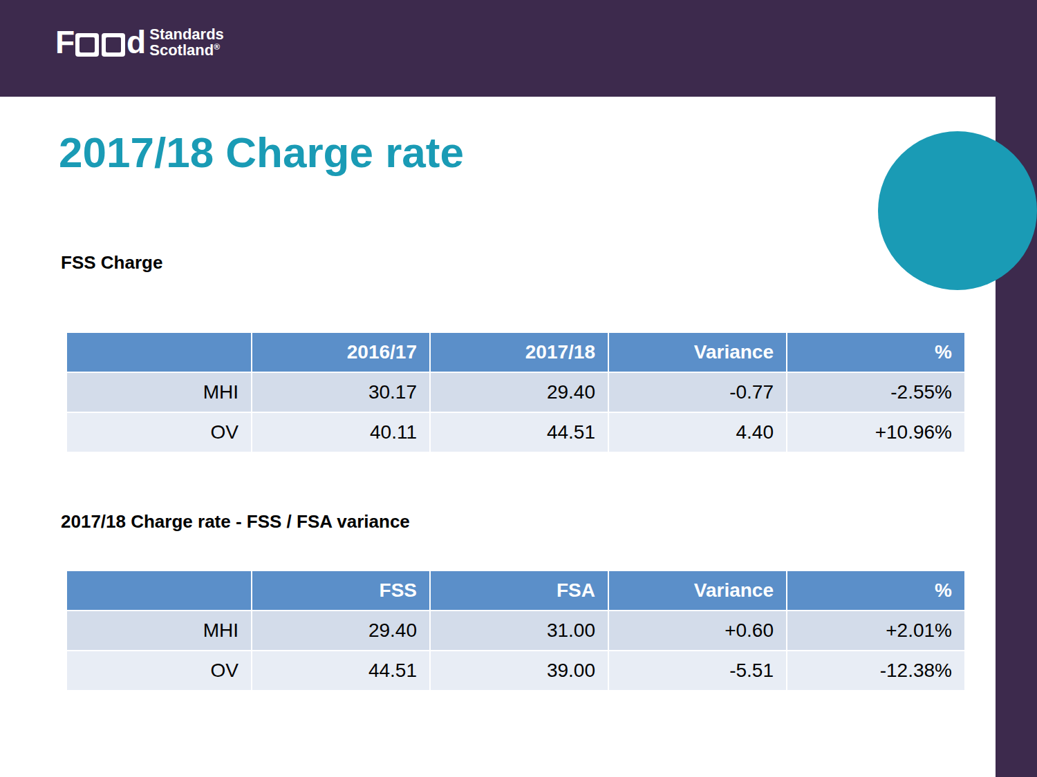F d
Standards
Scotland®
2017/18 Charge rate
FSS Charge
| | 2016/17 | 2017/18 | Variance | % |
| --- | --- | --- | --- | --- |
| MHI | 30.17 | 29.40 | -0.77 | -2.55% |
| OV | 40.11 | 44.51 | 4.40 | +10.96% |
2017/18 Charge rate - FSS / FSA variance
| | FSS | FSA | Variance | % |
| --- | --- | --- | --- | --- |
| MHI | 29.40 | 31.00 | +0.60 | +2.01% |
| OV | 44.51 | 39.00 | -5.51 | -12.38% |